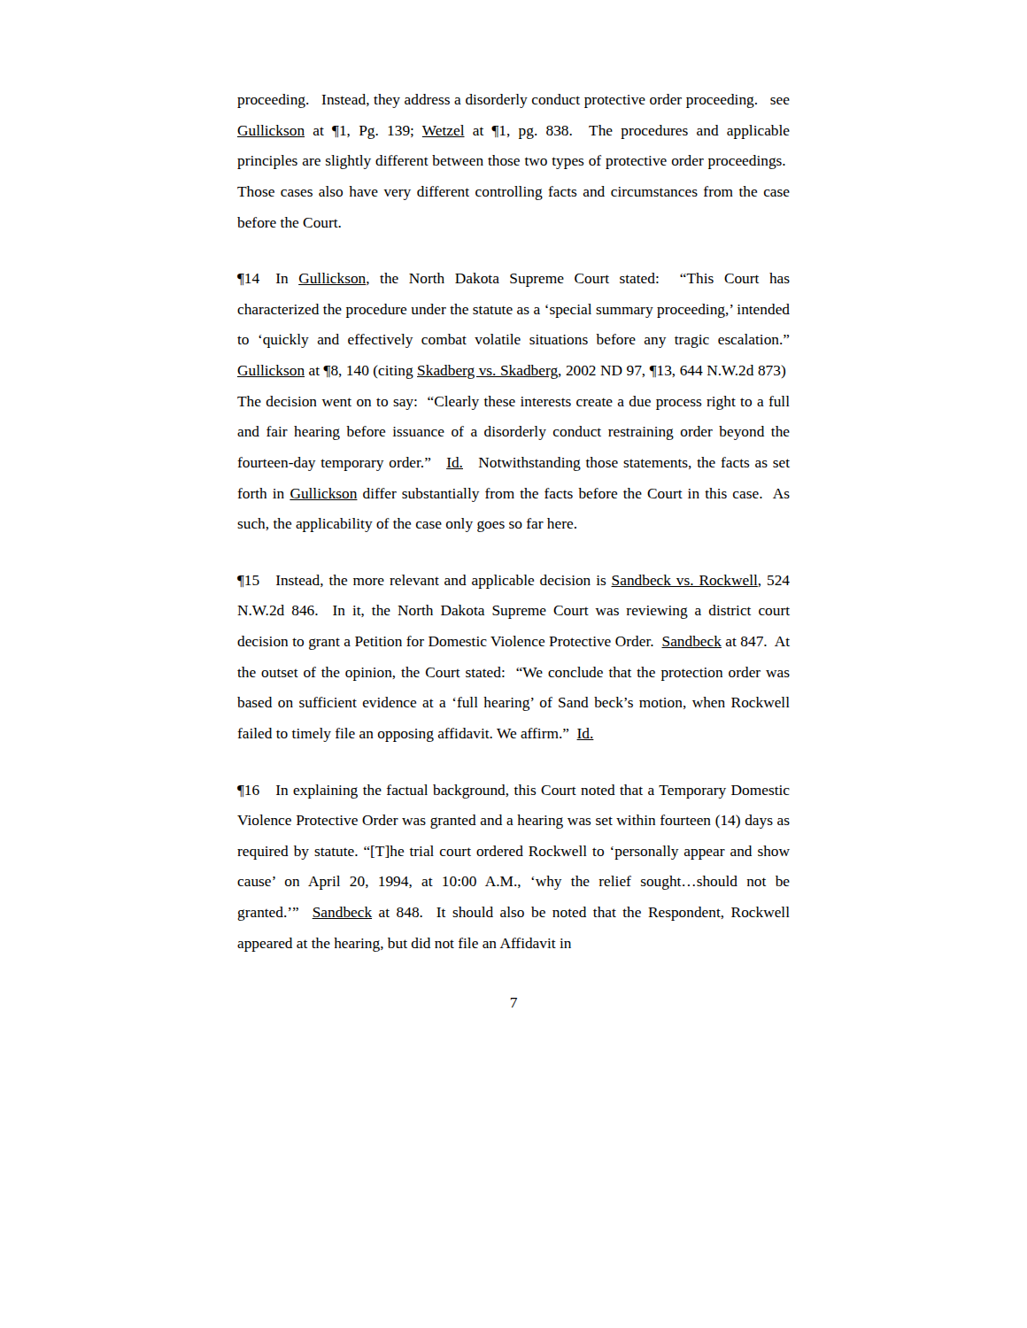proceeding. Instead, they address a disorderly conduct protective order proceeding. see Gullickson at ¶1, Pg. 139; Wetzel at ¶1, pg. 838. The procedures and applicable principles are slightly different between those two types of protective order proceedings. Those cases also have very different controlling facts and circumstances from the case before the Court.
¶14 In Gullickson, the North Dakota Supreme Court stated: “This Court has characterized the procedure under the statute as a ‘special summary proceeding,’ intended to ‘quickly and effectively combat volatile situations before any tragic escalation.” Gullickson at ¶8, 140 (citing Skadberg vs. Skadberg, 2002 ND 97, ¶13, 644 N.W.2d 873) The decision went on to say: “Clearly these interests create a due process right to a full and fair hearing before issuance of a disorderly conduct restraining order beyond the fourteen-day temporary order.” Id. Notwithstanding those statements, the facts as set forth in Gullickson differ substantially from the facts before the Court in this case. As such, the applicability of the case only goes so far here.
¶15 Instead, the more relevant and applicable decision is Sandbeck vs. Rockwell, 524 N.W.2d 846. In it, the North Dakota Supreme Court was reviewing a district court decision to grant a Petition for Domestic Violence Protective Order. Sandbeck at 847. At the outset of the opinion, the Court stated: “We conclude that the protection order was based on sufficient evidence at a ‘full hearing’ of Sand beck’s motion, when Rockwell failed to timely file an opposing affidavit. We affirm.” Id.
¶16 In explaining the factual background, this Court noted that a Temporary Domestic Violence Protective Order was granted and a hearing was set within fourteen (14) days as required by statute. “[T]he trial court ordered Rockwell to ‘personally appear and show cause’ on April 20, 1994, at 10:00 A.M., ‘why the relief sought…should not be granted.’” Sandbeck at 848. It should also be noted that the Respondent, Rockwell appeared at the hearing, but did not file an Affidavit in
7